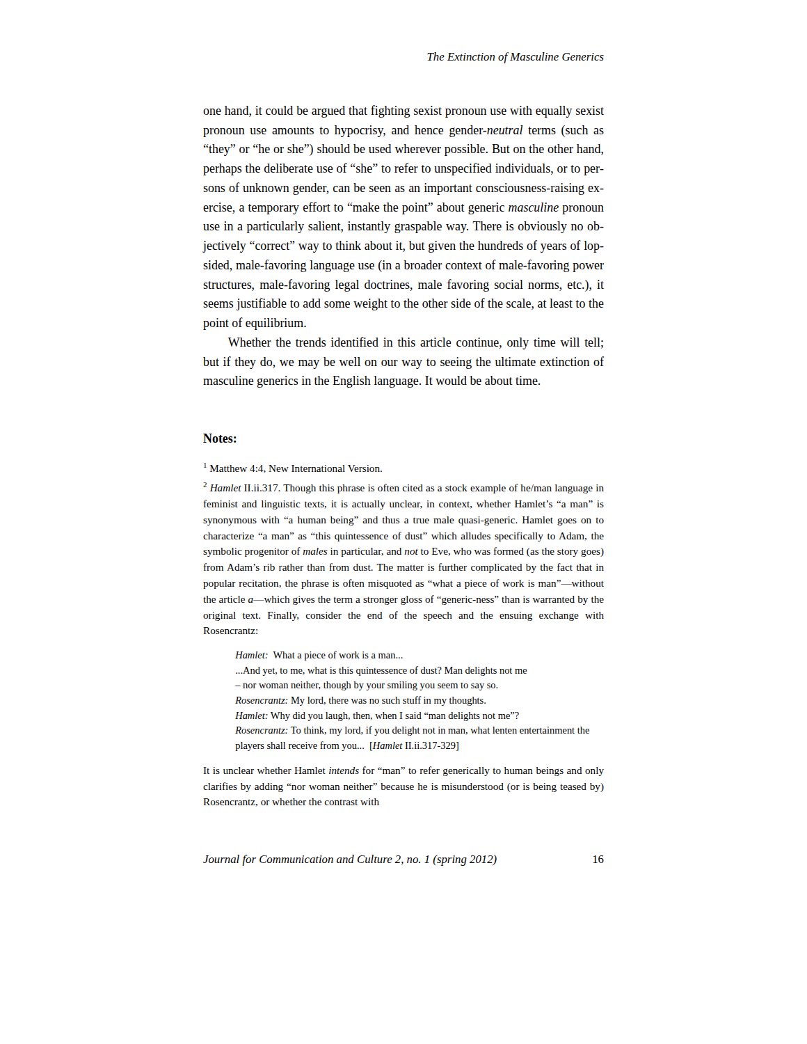The Extinction of Masculine Generics
one hand, it could be argued that fighting sexist pronoun use with equally sexist pronoun use amounts to hypocrisy, and hence gender-neutral terms (such as “they” or “he or she”) should be used wherever possible. But on the other hand, perhaps the deliberate use of “she” to refer to unspecified individuals, or to persons of unknown gender, can be seen as an important consciousness-raising exercise, a temporary effort to “make the point” about generic masculine pronoun use in a particularly salient, instantly graspable way. There is obviously no objectively “correct” way to think about it, but given the hundreds of years of lopsided, male-favoring language use (in a broader context of male-favoring power structures, male-favoring legal doctrines, male favoring social norms, etc.), it seems justifiable to add some weight to the other side of the scale, at least to the point of equilibrium.
Whether the trends identified in this article continue, only time will tell; but if they do, we may be well on our way to seeing the ultimate extinction of masculine generics in the English language. It would be about time.
Notes:
1 Matthew 4:4, New International Version.
2 Hamlet II.ii.317. Though this phrase is often cited as a stock example of he/man language in feminist and linguistic texts, it is actually unclear, in context, whether Hamlet’s “a man” is synonymous with “a human being” and thus a true male quasi-generic. Hamlet goes on to characterize “a man” as “this quintessence of dust” which alludes specifically to Adam, the symbolic progenitor of males in particular, and not to Eve, who was formed (as the story goes) from Adam’s rib rather than from dust. The matter is further complicated by the fact that in popular recitation, the phrase is often misquoted as “what a piece of work is man”—without the article a—which gives the term a stronger gloss of “generic-ness” than is warranted by the original text. Finally, consider the end of the speech and the ensuing exchange with Rosencrantz:
Hamlet: What a piece of work is a man...
...And yet, to me, what is this quintessence of dust? Man delights not me
– nor woman neither, though by your smiling you seem to say so.
Rosencrantz: My lord, there was no such stuff in my thoughts.
Hamlet: Why did you laugh, then, when I said “man delights not me”?
Rosencrantz: To think, my lord, if you delight not in man, what lenten entertainment the players shall receive from you... [Hamlet II.ii.317-329]
It is unclear whether Hamlet intends for “man” to refer generically to human beings and only clarifies by adding “nor woman neither” because he is misunderstood (or is being teased by) Rosencrantz, or whether the contrast with
Journal for Communication and Culture 2, no. 1 (spring 2012) 16